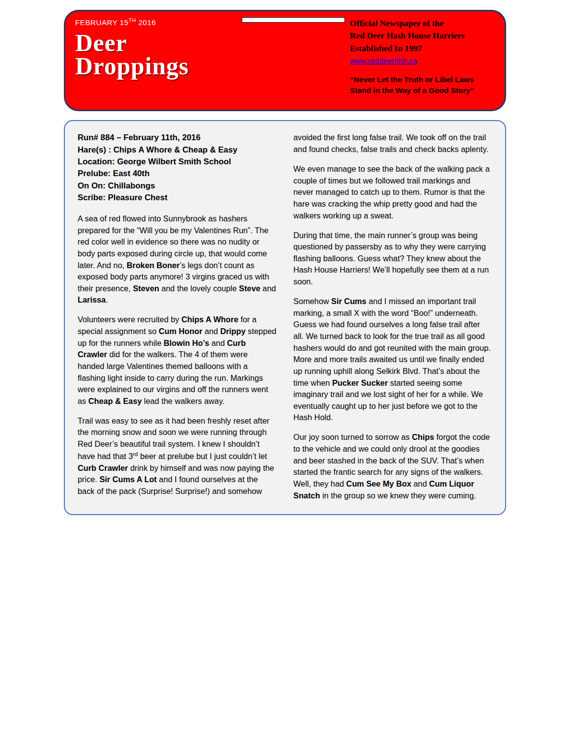FEBRUARY 15TH 2016
Deer
Droppings
Official Newspaper of the
Red Deer Hash House Harriers
Established In 1997
www.reddeerhhh.ca
“Never Let the Truth or Libel Laws Stand in the Way of a Good Story”
Run# 884 – February 11th, 2016
Hare(s) : Chips A Whore & Cheap & Easy
Location: George Wilbert Smith School
Prelube: East 40th
On On: Chillabongs
Scribe: Pleasure Chest
A sea of red flowed into Sunnybrook as hashers prepared for the “Will you be my Valentines Run”. The red color well in evidence so there was no nudity or body parts exposed during circle up, that would come later. And no, Broken Boner’s legs don’t count as exposed body parts anymore! 3 virgins graced us with their presence, Steven and the lovely couple Steve and Larissa.
Volunteers were recruited by Chips A Whore for a special assignment so Cum Honor and Drippy stepped up for the runners while Blowin Ho’s and Curb Crawler did for the walkers. The 4 of them were handed large Valentines themed balloons with a flashing light inside to carry during the run. Markings were explained to our virgins and off the runners went as Cheap & Easy lead the walkers away.
Trail was easy to see as it had been freshly reset after the morning snow and soon we were running through Red Deer’s beautiful trail system. I knew I shouldn’t have had that 3rd beer at prelube but I just couldn’t let Curb Crawler drink by himself and was now paying the price. Sir Cums A Lot and I found ourselves at the back of the pack (Surprise! Surprise!) and somehow avoided the first long false trail. We took off on the trail and found checks, false trails and check backs aplenty.
We even manage to see the back of the walking pack a couple of times but we followed trail markings and never managed to catch up to them. Rumor is that the hare was cracking the whip pretty good and had the walkers working up a sweat.
During that time, the main runner’s group was being questioned by passersby as to why they were carrying flashing balloons. Guess what? They knew about the Hash House Harriers! We’ll hopefully see them at a run soon.
Somehow Sir Cums and I missed an important trail marking, a small X with the word “Boo!” underneath. Guess we had found ourselves a long false trail after all. We turned back to look for the true trail as all good hashers would do and got reunited with the main group. More and more trails awaited us until we finally ended up running uphill along Selkirk Blvd. That’s about the time when Pucker Sucker started seeing some imaginary trail and we lost sight of her for a while. We eventually caught up to her just before we got to the Hash Hold.
Our joy soon turned to sorrow as Chips forgot the code to the vehicle and we could only drool at the goodies and beer stashed in the back of the SUV. That’s when started the frantic search for any signs of the walkers. Well, they had Cum See My Box and Cum Liquor Snatch in the group so we knew they were cuming.